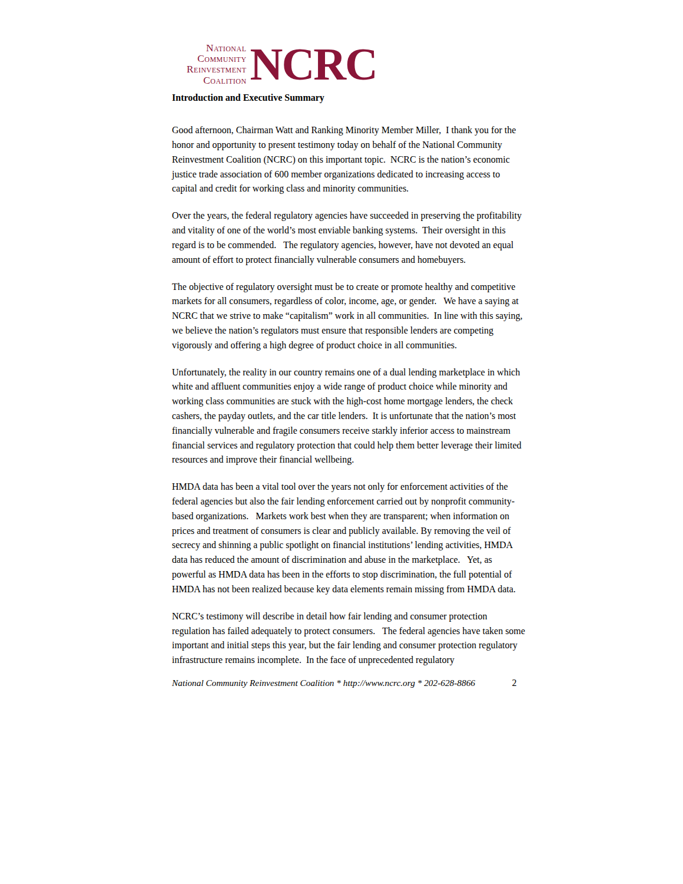| National Community Reinvestment Coalition | NCRC |
Introduction and Executive Summary
Good afternoon, Chairman Watt and Ranking Minority Member Miller, I thank you for the honor and opportunity to present testimony today on behalf of the National Community Reinvestment Coalition (NCRC) on this important topic. NCRC is the nation’s economic justice trade association of 600 member organizations dedicated to increasing access to capital and credit for working class and minority communities.
Over the years, the federal regulatory agencies have succeeded in preserving the profitability and vitality of one of the world’s most enviable banking systems. Their oversight in this regard is to be commended. The regulatory agencies, however, have not devoted an equal amount of effort to protect financially vulnerable consumers and homebuyers.
The objective of regulatory oversight must be to create or promote healthy and competitive markets for all consumers, regardless of color, income, age, or gender. We have a saying at NCRC that we strive to make “capitalism” work in all communities. In line with this saying, we believe the nation’s regulators must ensure that responsible lenders are competing vigorously and offering a high degree of product choice in all communities.
Unfortunately, the reality in our country remains one of a dual lending marketplace in which white and affluent communities enjoy a wide range of product choice while minority and working class communities are stuck with the high-cost home mortgage lenders, the check cashers, the payday outlets, and the car title lenders. It is unfortunate that the nation’s most financially vulnerable and fragile consumers receive starkly inferior access to mainstream financial services and regulatory protection that could help them better leverage their limited resources and improve their financial wellbeing.
HMDA data has been a vital tool over the years not only for enforcement activities of the federal agencies but also the fair lending enforcement carried out by nonprofit community-based organizations. Markets work best when they are transparent; when information on prices and treatment of consumers is clear and publicly available. By removing the veil of secrecy and shinning a public spotlight on financial institutions’ lending activities, HMDA data has reduced the amount of discrimination and abuse in the marketplace. Yet, as powerful as HMDA data has been in the efforts to stop discrimination, the full potential of HMDA has not been realized because key data elements remain missing from HMDA data.
NCRC’s testimony will describe in detail how fair lending and consumer protection regulation has failed adequately to protect consumers. The federal agencies have taken some important and initial steps this year, but the fair lending and consumer protection regulatory infrastructure remains incomplete. In the face of unprecedented regulatory
2 National Community Reinvestment Coalition * http://www.ncrc.org * 202-628-8866